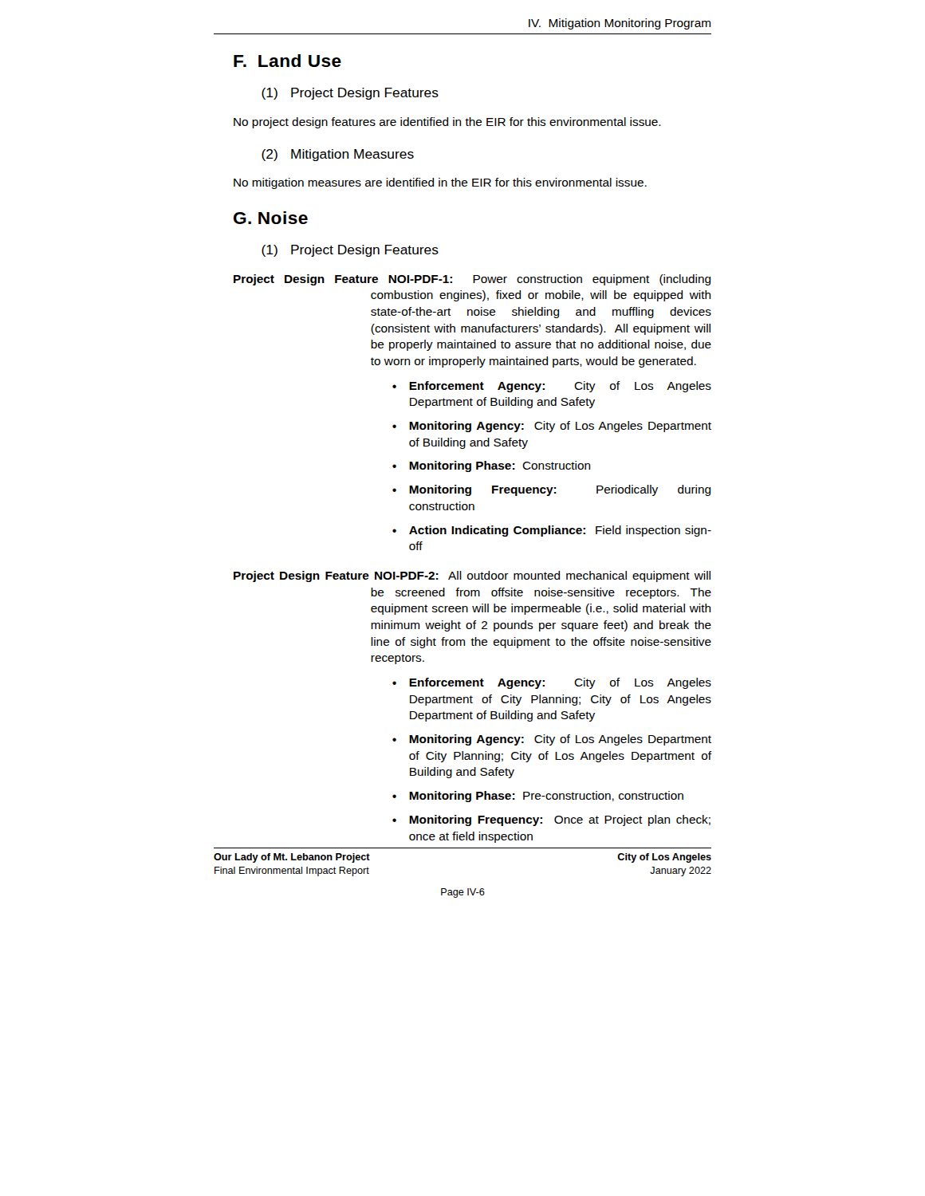IV. Mitigation Monitoring Program
F. Land Use
(1) Project Design Features
No project design features are identified in the EIR for this environmental issue.
(2) Mitigation Measures
No mitigation measures are identified in the EIR for this environmental issue.
G. Noise
(1) Project Design Features
Project Design Feature NOI-PDF-1: Power construction equipment (including combustion engines), fixed or mobile, will be equipped with state-of-the-art noise shielding and muffling devices (consistent with manufacturers’ standards). All equipment will be properly maintained to assure that no additional noise, due to worn or improperly maintained parts, would be generated.
Enforcement Agency: City of Los Angeles Department of Building and Safety
Monitoring Agency: City of Los Angeles Department of Building and Safety
Monitoring Phase: Construction
Monitoring Frequency: Periodically during construction
Action Indicating Compliance: Field inspection sign-off
Project Design Feature NOI-PDF-2: All outdoor mounted mechanical equipment will be screened from offsite noise-sensitive receptors. The equipment screen will be impermeable (i.e., solid material with minimum weight of 2 pounds per square feet) and break the line of sight from the equipment to the offsite noise-sensitive receptors.
Enforcement Agency: City of Los Angeles Department of City Planning; City of Los Angeles Department of Building and Safety
Monitoring Agency: City of Los Angeles Department of City Planning; City of Los Angeles Department of Building and Safety
Monitoring Phase: Pre-construction, construction
Monitoring Frequency: Once at Project plan check; once at field inspection
Our Lady of Mt. Lebanon Project
Final Environmental Impact Report
City of Los Angeles
January 2022
Page IV-6